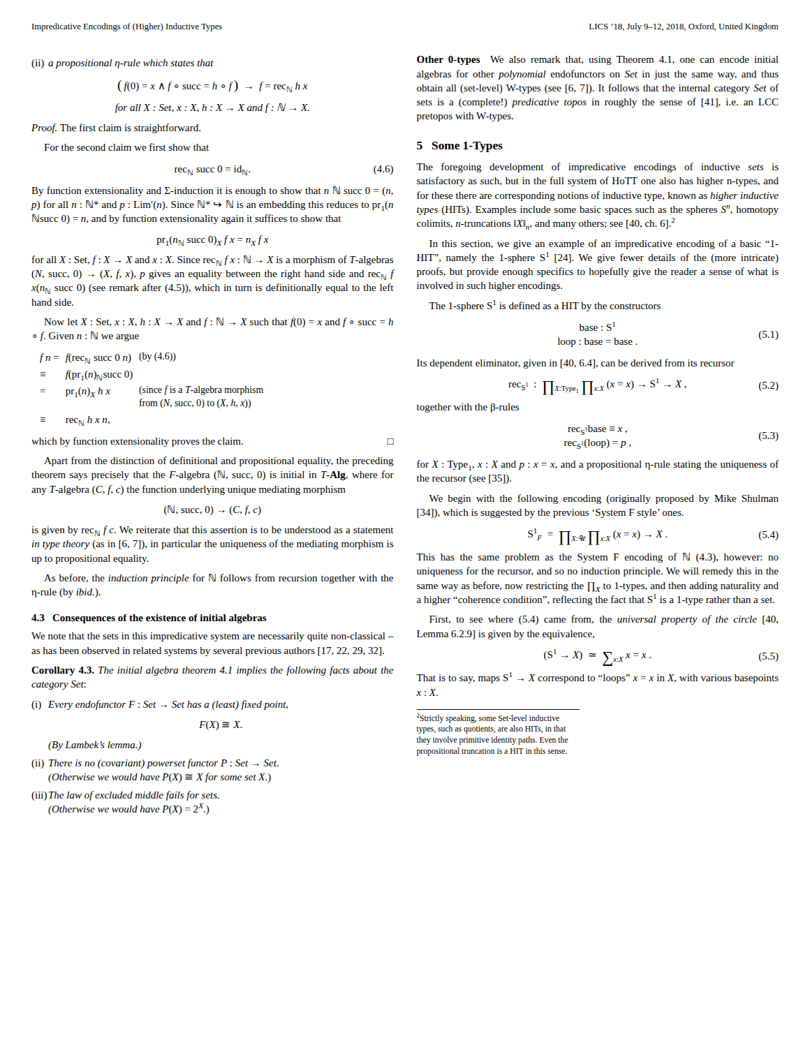Impredicative Encodings of (Higher) Inductive Types
LICS ’18, July 9–12, 2018, Oxford, United Kingdom
(ii) a propositional η-rule which states that
( f(0) = x ∧ f ∘ succ = h ∘ f ) → f = recℕ h x
for all X : Set, x : X, h : X → X and f : ℕ → X.
Proof. The first claim is straightforward.
For the second claim we first show that
recℕ succ 0 = idℕ.
(4.6)
By function extensionality and Σ-induction it is enough to show that n ℕ succ 0 = (n, p) for all n : ℕ* and p : Lim′(n). Since ℕ* ↪ ℕ is an embedding this reduces to pr1(n ℕsucc 0) = n, and by function extensionality again it suffices to show that
pr1(nℕ succ 0)X f x = nX f x
for all X : Set, f : X → X and x : X. Since recℕ f x : ℕ → X is a morphism of T-algebras (N, succ, 0) → (X, f, x), p gives an equality between the right hand side and recℕ f x(nℕ succ 0) (see remark after (4.5)), which in turn is definitionally equal to the left hand side.
Now let X : Set, x : X, h : X → X and f : ℕ → X such that f(0) = x and f ∘ succ = h ∘ f. Given n : ℕ we argue
| f n = | f (rec ℕ succ 0 n ) | (by (4.6)) |
| ≡ | f (pr 1 ( n ) ℕ succ 0) | |
| = | pr 1 ( n ) X h x | (since f is a T -algebra morphism from ( N , succ, 0) to ( X , h , x )) |
| ≡ | rec ℕ h x n , | |
which by function extensionality proves the claim. □
Apart from the distinction of definitional and propositional equality, the preceding theorem says precisely that the F-algebra (ℕ, succ, 0) is initial in T-Alg, where for any T-algebra (C, f, c) the function underlying unique mediating morphism
(ℕ, succ, 0) → (C, f, c)
is given by recℕ f c. We reiterate that this assertion is to be understood as a statement in type theory (as in [6, 7]), in particular the uniqueness of the mediating morphism is up to propositional equality.
As before, the induction principle for ℕ follows from recursion together with the η-rule (by ibid.).
4.3 Consequences of the existence of initial algebras
We note that the sets in this impredicative system are necessarily quite non-classical – as has been observed in related systems by several previous authors [17, 22, 29, 32].
Corollary 4.3. The initial algebra theorem 4.1 implies the following facts about the category Set:
(i) Every endofunctor F : Set → Set has a (least) fixed point,
F(X) ≅ X.
(By Lambek’s lemma.)
(ii) There is no (covariant) powerset functor P : Set → Set.
(Otherwise we would have P(X) ≅ X for some set X.)
(iii) The law of excluded middle fails for sets.
(Otherwise we would have P(X) = 2X.)
Other 0-types We also remark that, using Theorem 4.1, one can encode initial algebras for other polynomial endofunctors on Set in just the same way, and thus obtain all (set-level) W-types (see [6, 7]). It follows that the internal category Set of sets is a (complete!) predicative topos in roughly the sense of [41], i.e. an LCC pretopos with W-types.
5 Some 1-Types
The foregoing development of impredicative encodings of inductive sets is satisfactory as such, but in the full system of HoTT one also has higher n-types, and for these there are corresponding notions of inductive type, known as higher inductive types (HITs). Examples include some basic spaces such as the spheres Sn, homotopy colimits, n-truncations ‖X‖n, and many others; see [40, ch. 6].2
In this section, we give an example of an impredicative encoding of a basic “1-HIT”, namely the 1-sphere S1 [24]. We give fewer details of the (more intricate) proofs, but provide enough specifics to hopefully give the reader a sense of what is involved in such higher encodings.
The 1-sphere S1 is defined as a HIT by the constructors
base : S1
loop : base = base .
(5.1)
Its dependent eliminator, given in [40, 6.4], can be derived from its recursor
recS1 : ∏
X:Type1 ∏
x:X (x = x) → S1 → X ,
(5.2)
together with the β-rules
recS1base ≡ x ,
recS1(loop) = p ,
(5.3)
for X : Type1, x : X and p : x = x, and a propositional η-rule stating the uniqueness of the recursor (see [35]).
We begin with the following encoding (originally proposed by Mike Shulman [34]), which is suggested by the previous ‘System F style’ ones.
S1F = ∏
X:𝒰 ∏
x:X (x = x) → X .
(5.4)
This has the same problem as the System F encoding of ℕ (4.3), however: no uniqueness for the recursor, and so no induction principle. We will remedy this in the same way as before, now restricting the ∏X to 1-types, and then adding naturality and a higher “coherence condition”, reflecting the fact that S1 is a 1-type rather than a set.
First, to see where (5.4) came from, the universal property of the circle [40, Lemma 6.2.9] is given by the equivalence,
(S1 → X) ≃ ∑
x:X x = x .
(5.5)
That is to say, maps S1 → X correspond to “loops” x = x in X, with various basepoints x : X.
2Strictly speaking, some Set-level inductive types, such as quotients, are also HITs, in that they involve primitive identity paths. Even the propositional truncation is a HIT in this sense.